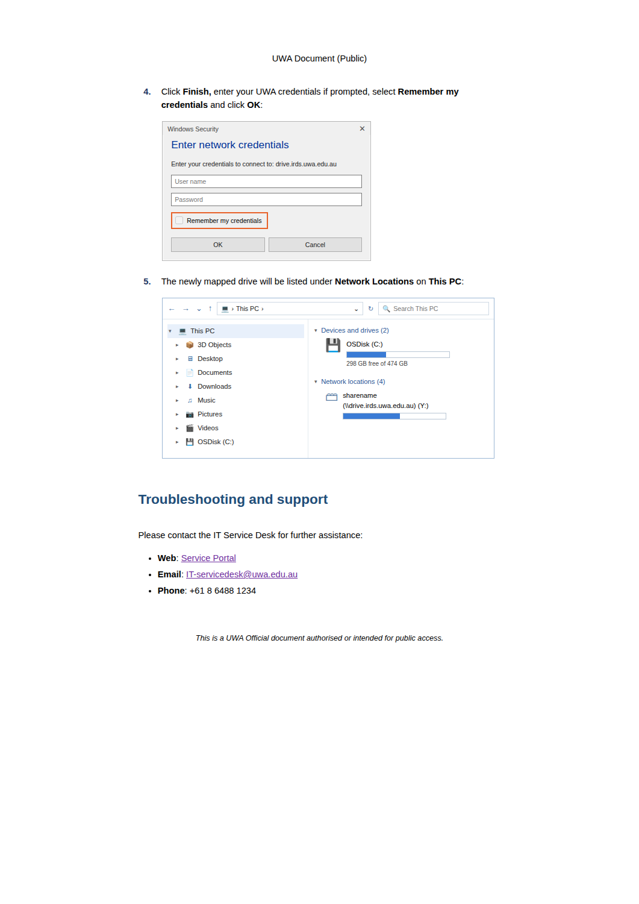UWA Document (Public)
Click Finish, enter your UWA credentials if prompted, select Remember my credentials and click OK:
Windows Security ✕
Enter network credentials
Enter your credentials to connect to: drive.irds.uwa.edu.au
Remember my credentials
OK Cancel
The newly mapped drive will be listed under Network Locations on This PC:
←→⌄↑
💻›This PC› ⌄
↻
🔍Search This PC
▾💻This PC
▸📦3D Objects
▸🖥Desktop
▸📄Documents
▸⬇Downloads
▸♫Music
▸📷Pictures
▸🎬Videos
▸💾OSDisk (C:)
▾Devices and drives (2)
💾
OSDisk (C:)
298 GB free of 474 GB
▾Network locations (4)
🗃
sharename
(\\drive.irds.uwa.edu.au) (Y:)
Troubleshooting and support
Please contact the IT Service Desk for further assistance:
Web: Service Portal
Email: IT-servicedesk@uwa.edu.au
Phone: +61 8 6488 1234
This is a UWA Official document authorised or intended for public access.